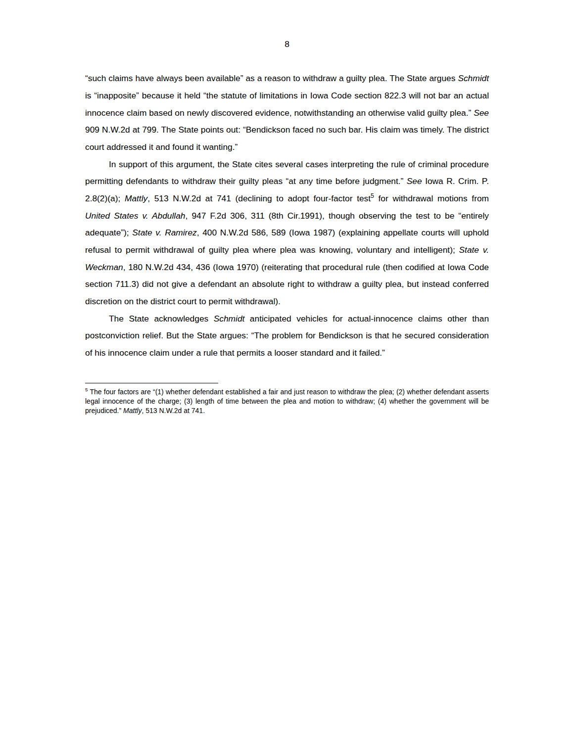8
“such claims have always been available” as a reason to withdraw a guilty plea. The State argues Schmidt is “inapposite” because it held “the statute of limitations in Iowa Code section 822.3 will not bar an actual innocence claim based on newly discovered evidence, notwithstanding an otherwise valid guilty plea.” See 909 N.W.2d at 799. The State points out: “Bendickson faced no such bar. His claim was timely. The district court addressed it and found it wanting.”
In support of this argument, the State cites several cases interpreting the rule of criminal procedure permitting defendants to withdraw their guilty pleas “at any time before judgment.” See Iowa R. Crim. P. 2.8(2)(a); Mattly, 513 N.W.2d at 741 (declining to adopt four-factor test5 for withdrawal motions from United States v. Abdullah, 947 F.2d 306, 311 (8th Cir.1991), though observing the test to be “entirely adequate”); State v. Ramirez, 400 N.W.2d 586, 589 (Iowa 1987) (explaining appellate courts will uphold refusal to permit withdrawal of guilty plea where plea was knowing, voluntary and intelligent); State v. Weckman, 180 N.W.2d 434, 436 (Iowa 1970) (reiterating that procedural rule (then codified at Iowa Code section 711.3) did not give a defendant an absolute right to withdraw a guilty plea, but instead conferred discretion on the district court to permit withdrawal).
The State acknowledges Schmidt anticipated vehicles for actual-innocence claims other than postconviction relief. But the State argues: “The problem for Bendickson is that he secured consideration of his innocence claim under a rule that permits a looser standard and it failed.”
5 The four factors are “(1) whether defendant established a fair and just reason to withdraw the plea; (2) whether defendant asserts legal innocence of the charge; (3) length of time between the plea and motion to withdraw; (4) whether the government will be prejudiced.” Mattly, 513 N.W.2d at 741.